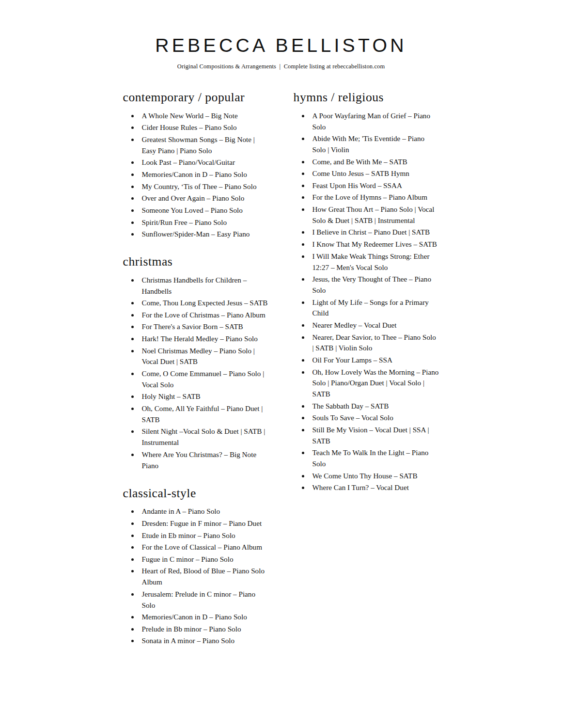Rebecca Belliston
Original Compositions & Arrangements | Complete listing at rebeccabelliston.com
contemporary / popular
A Whole New World – Big Note
Cider House Rules – Piano Solo
Greatest Showman Songs – Big Note | Easy Piano | Piano Solo
Look Past – Piano/Vocal/Guitar
Memories/Canon in D – Piano Solo
My Country, ‘Tis of Thee – Piano Solo
Over and Over Again – Piano Solo
Someone You Loved – Piano Solo
Spirit/Run Free – Piano Solo
Sunflower/Spider-Man – Easy Piano
christmas
Christmas Handbells for Children – Handbells
Come, Thou Long Expected Jesus – SATB
For the Love of Christmas – Piano Album
For There's a Savior Born – SATB
Hark! The Herald Medley – Piano Solo
Noel Christmas Medley – Piano Solo | Vocal Duet | SATB
Come, O Come Emmanuel – Piano Solo | Vocal Solo
Holy Night – SATB
Oh, Come, All Ye Faithful – Piano Duet | SATB
Silent Night –Vocal Solo & Duet | SATB | Instrumental
Where Are You Christmas? – Big Note Piano
classical-style
Andante in A – Piano Solo
Dresden: Fugue in F minor – Piano Duet
Etude in Eb minor – Piano Solo
For the Love of Classical – Piano Album
Fugue in C minor – Piano Solo
Heart of Red, Blood of Blue – Piano Solo Album
Jerusalem: Prelude in C minor – Piano Solo
Memories/Canon in D – Piano Solo
Prelude in Bb minor – Piano Solo
Sonata in A minor – Piano Solo
hymns / religious
A Poor Wayfaring Man of Grief – Piano Solo
Abide With Me; 'Tis Eventide – Piano Solo | Violin
Come, and Be With Me – SATB
Come Unto Jesus – SATB Hymn
Feast Upon His Word – SSAA
For the Love of Hymns – Piano Album
How Great Thou Art – Piano Solo | Vocal Solo & Duet | SATB | Instrumental
I Believe in Christ – Piano Duet | SATB
I Know That My Redeemer Lives – SATB
I Will Make Weak Things Strong: Ether 12:27 – Men's Vocal Solo
Jesus, the Very Thought of Thee – Piano Solo
Light of My Life – Songs for a Primary Child
Nearer Medley – Vocal Duet
Nearer, Dear Savior, to Thee – Piano Solo | SATB | Violin Solo
Oil For Your Lamps – SSA
Oh, How Lovely Was the Morning – Piano Solo | Piano/Organ Duet | Vocal Solo | SATB
The Sabbath Day – SATB
Souls To Save – Vocal Solo
Still Be My Vision – Vocal Duet | SSA | SATB
Teach Me To Walk In the Light – Piano Solo
We Come Unto Thy House – SATB
Where Can I Turn? – Vocal Duet